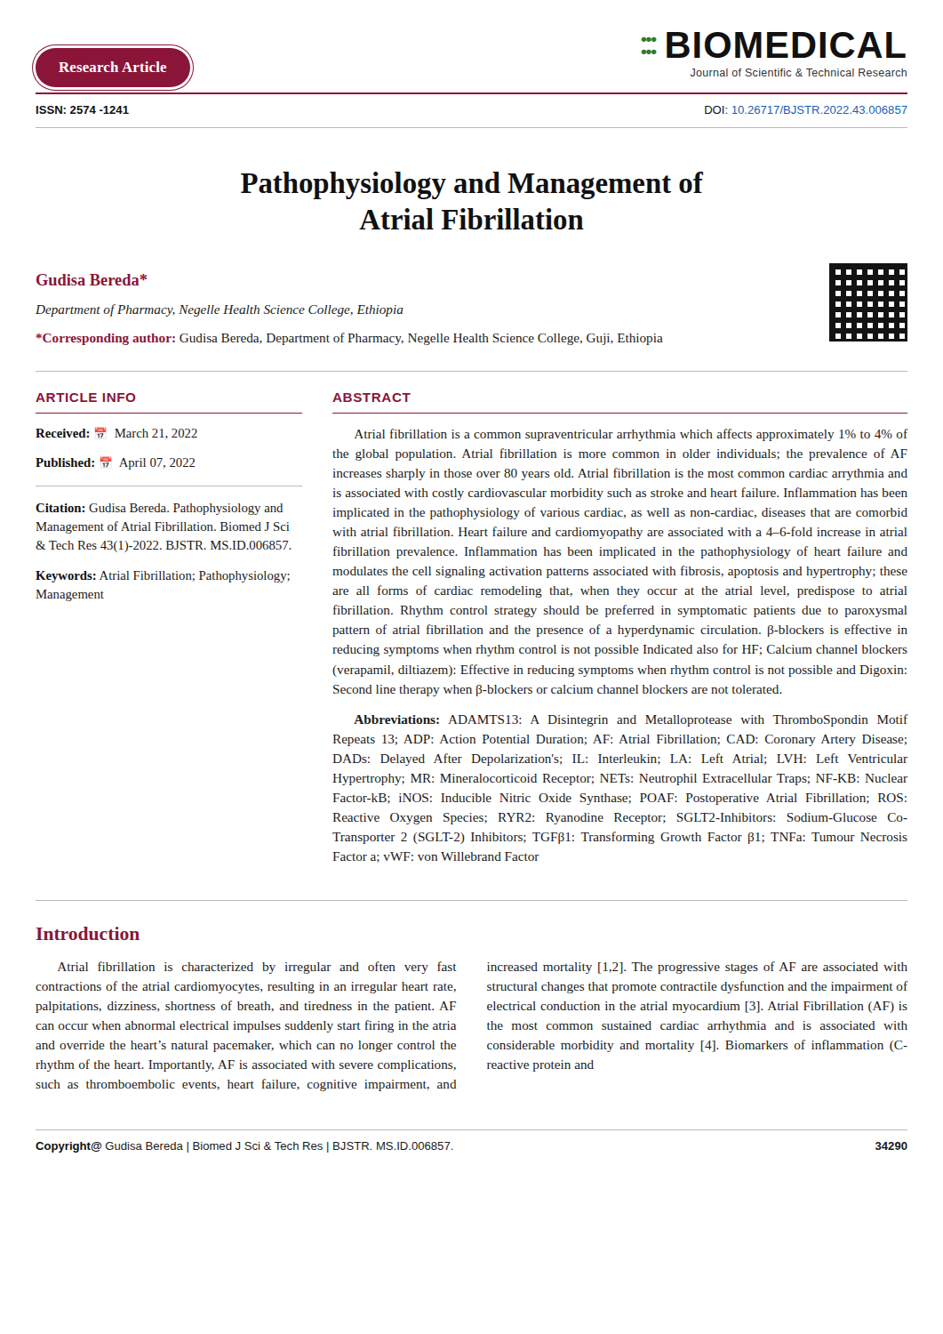Research Article
●●●
●●● BIOMEDICAL
Journal of Scientific & Technical Research
ISSN: 2574 -1241 DOI: 10.26717/BJSTR.2022.43.006857
Pathophysiology and Management of
Atrial Fibrillation
Gudisa Bereda*
Department of Pharmacy, Negelle Health Science College, Ethiopia
*Corresponding author: Gudisa Bereda, Department of Pharmacy, Negelle Health Science College, Guji, Ethiopia
ARTICLE INFO
Received: March 21, 2022
Published: April 07, 2022
Citation: Gudisa Bereda. Pathophysiology and Management of Atrial Fibrillation. Biomed J Sci & Tech Res 43(1)-2022. BJSTR. MS.ID.006857.
Keywords: Atrial Fibrillation; Pathophysiology; Management
ABSTRACT
Atrial fibrillation is a common supraventricular arrhythmia which affects approximately 1% to 4% of the global population. Atrial fibrillation is more common in older individuals; the prevalence of AF increases sharply in those over 80 years old. Atrial fibrillation is the most common cardiac arrythmia and is associated with costly cardiovascular morbidity such as stroke and heart failure. Inflammation has been implicated in the pathophysiology of various cardiac, as well as non-cardiac, diseases that are comorbid with atrial fibrillation. Heart failure and cardiomyopathy are associated with a 4–6-fold increase in atrial fibrillation prevalence. Inflammation has been implicated in the pathophysiology of heart failure and modulates the cell signaling activation patterns associated with fibrosis, apoptosis and hypertrophy; these are all forms of cardiac remodeling that, when they occur at the atrial level, predispose to atrial fibrillation. Rhythm control strategy should be preferred in symptomatic patients due to paroxysmal pattern of atrial fibrillation and the presence of a hyperdynamic circulation. β-blockers is effective in reducing symptoms when rhythm control is not possible Indicated also for HF; Calcium channel blockers (verapamil, diltiazem): Effective in reducing symptoms when rhythm control is not possible and Digoxin: Second line therapy when β-blockers or calcium channel blockers are not tolerated.
Abbreviations: ADAMTS13: A Disintegrin and Metalloprotease with ThromboSpondin Motif Repeats 13; ADP: Action Potential Duration; AF: Atrial Fibrillation; CAD: Coronary Artery Disease; DADs: Delayed After Depolarization's; IL: Interleukin; LA: Left Atrial; LVH: Left Ventricular Hypertrophy; MR: Mineralocorticoid Receptor; NETs: Neutrophil Extracellular Traps; NF-KB: Nuclear Factor-kB; iNOS: Inducible Nitric Oxide Synthase; POAF: Postoperative Atrial Fibrillation; ROS: Reactive Oxygen Species; RYR2: Ryanodine Receptor; SGLT2-Inhibitors: Sodium-Glucose Co-Transporter 2 (SGLT-2) Inhibitors; TGFβ1: Transforming Growth Factor β1; TNFa: Tumour Necrosis Factor a; vWF: von Willebrand Factor
Introduction
Atrial fibrillation is characterized by irregular and often very fast contractions of the atrial cardiomyocytes, resulting in an irregular heart rate, palpitations, dizziness, shortness of breath, and tiredness in the patient. AF can occur when abnormal electrical impulses suddenly start firing in the atria and override the heart’s natural pacemaker, which can no longer control the rhythm of the heart. Importantly, AF is associated with severe complications, such as thromboembolic events, heart failure, cognitive impairment, and increased mortality [1,2]. The progressive stages of AF are associated with structural changes that promote contractile dysfunction and the impairment of electrical conduction in the atrial myocardium [3]. Atrial Fibrillation (AF) is the most common sustained cardiac arrhythmia and is associated with considerable morbidity and mortality [4]. Biomarkers of inflammation (C-reactive protein and
Copyright@ Gudisa Bereda | Biomed J Sci & Tech Res | BJSTR. MS.ID.006857.
34290